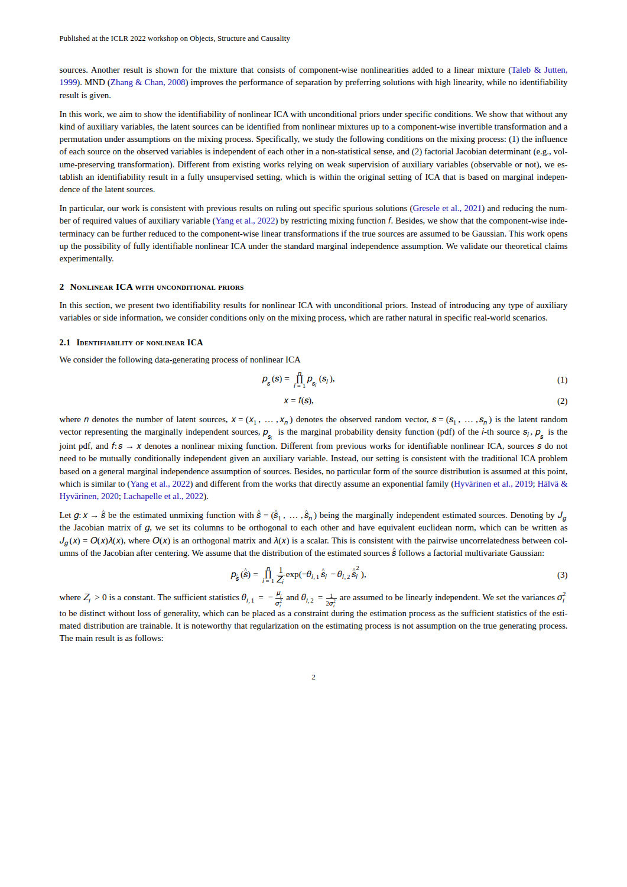Published at the ICLR 2022 workshop on Objects, Structure and Causality
sources. Another result is shown for the mixture that consists of component-wise nonlinearities added to a linear mixture (Taleb & Jutten, 1999). MND (Zhang & Chan, 2008) improves the performance of separation by preferring solutions with high linearity, while no identifiability result is given.
In this work, we aim to show the identifiability of nonlinear ICA with unconditional priors under specific conditions. We show that without any kind of auxiliary variables, the latent sources can be identified from nonlinear mixtures up to a component-wise invertible transformation and a permutation under assumptions on the mixing process. Specifically, we study the following conditions on the mixing process: (1) the influence of each source on the observed variables is independent of each other in a non-statistical sense, and (2) factorial Jacobian determinant (e.g., volume-preserving transformation). Different from existing works relying on weak supervision of auxiliary variables (observable or not), we establish an identifiability result in a fully unsupervised setting, which is within the original setting of ICA that is based on marginal independence of the latent sources.
In particular, our work is consistent with previous results on ruling out specific spurious solutions (Gresele et al., 2021) and reducing the number of required values of auxiliary variable (Yang et al., 2022) by restricting mixing function f. Besides, we show that the component-wise indeterminacy can be further reduced to the component-wise linear transformations if the true sources are assumed to be Gaussian. This work opens up the possibility of fully identifiable nonlinear ICA under the standard marginal independence assumption. We validate our theoretical claims experimentally.
2 Nonlinear ICA with unconditional priors
In this section, we present two identifiability results for nonlinear ICA with unconditional priors. Instead of introducing any type of auxiliary variables or side information, we consider conditions only on the mixing process, which are rather natural in specific real-world scenarios.
2.1 Identifiability of nonlinear ICA
We consider the following data-generating process of nonlinear ICA
ps (s) = ∏ i=1 n psi (si) ,
(1)
x = f (s) ,
(2)
where n denotes the number of latent sources, x=(x1,…,xn) denotes the observed random vector, s=(s1,…,sn) is the latent random vector representing the marginally independent sources, psi is the marginal probability density function (pdf) of the i-th source si, ps is the joint pdf, and f:s→x denotes a nonlinear mixing function. Different from previous works for identifiable nonlinear ICA, sources s do not need to be mutually conditionally independent given an auxiliary variable. Instead, our setting is consistent with the traditional ICA problem based on a general marginal independence assumption of sources. Besides, no particular form of the source distribution is assumed at this point, which is similar to (Yang et al., 2022) and different from the works that directly assume an exponential family (Hyvärinen et al., 2019; Hälvä & Hyvärinen, 2020; Lachapelle et al., 2022).
Let g:x→s^ be the estimated unmixing function with s^=(s^1,…,s^n) being the marginally independent estimated sources. Denoting by Jg the Jacobian matrix of g, we set its columns to be orthogonal to each other and have equivalent euclidean norm, which can be written as Jg(x)=O(x)λ(x), where O(x) is an orthogonal matrix and λ(x) is a scalar. This is consistent with the pairwise uncorrelatedness between columns of the Jacobian after centering. We assume that the distribution of the estimated sources s^ follows a factorial multivariate Gaussian:
ps^ (s^) = ∏ i=1 n 1Zi exp ( −θi,1 s^i − θi,2 s^i2 ) ,
(3)
where Zi>0 is a constant. The sufficient statistics θi,1=−μiσi2 and θi,2=12σi2 are assumed to be linearly independent. We set the variances σi2 to be distinct without loss of generality, which can be placed as a constraint during the estimation process as the sufficient statistics of the estimated distribution are trainable. It is noteworthy that regularization on the estimating process is not assumption on the true generating process. The main result is as follows:
2